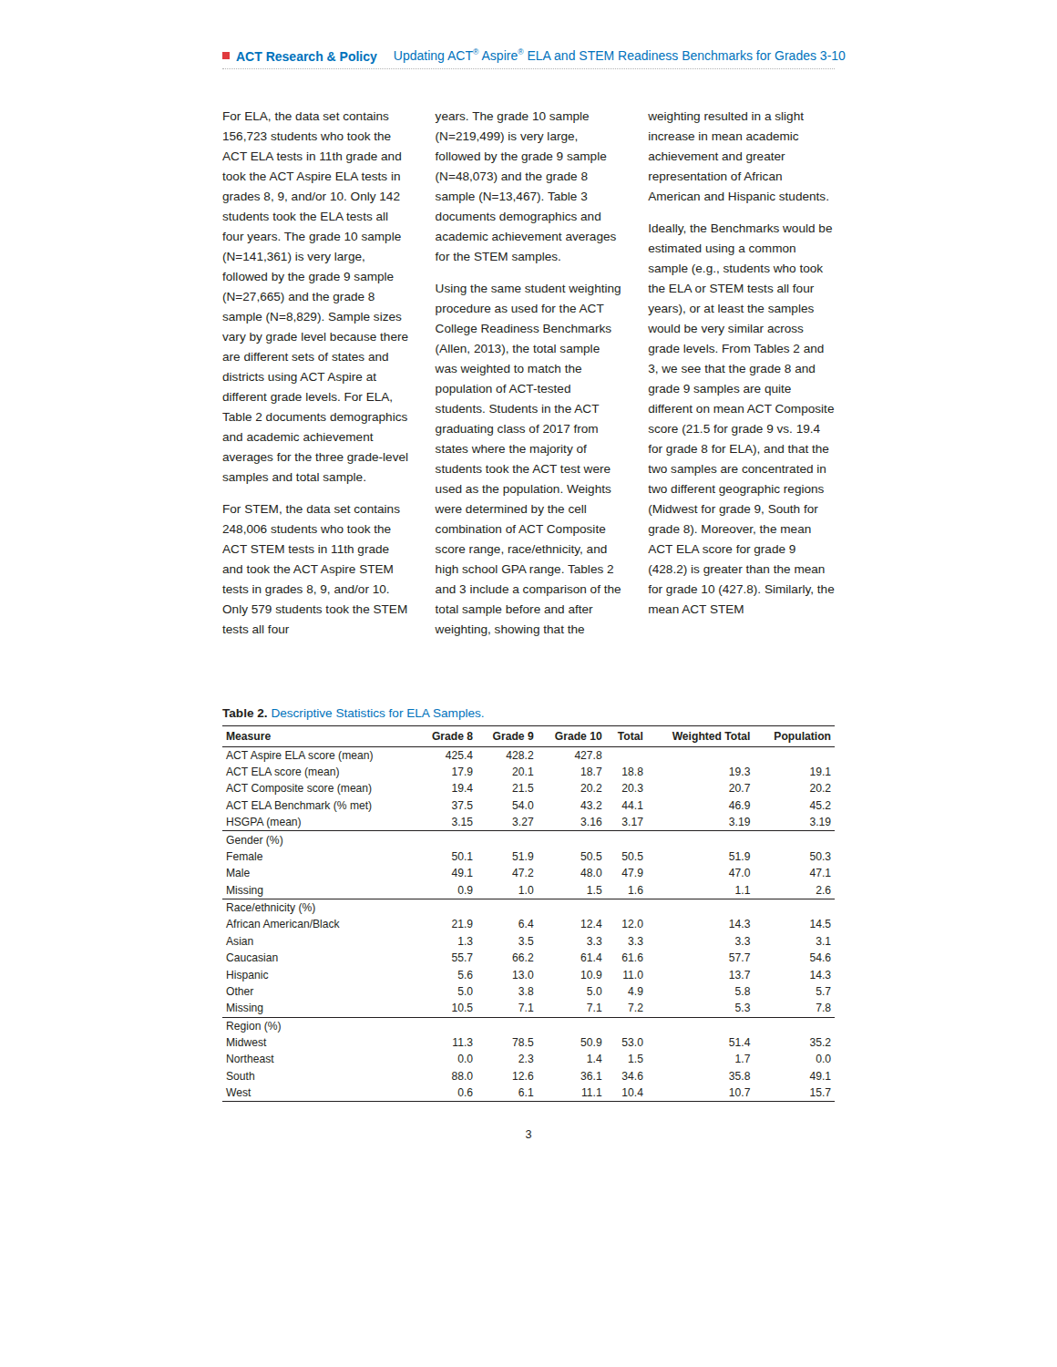ACT Research & Policy Updating ACT® Aspire® ELA and STEM Readiness Benchmarks for Grades 3-10
For ELA, the data set contains 156,723 students who took the ACT ELA tests in 11th grade and took the ACT Aspire ELA tests in grades 8, 9, and/or 10. Only 142 students took the ELA tests all four years. The grade 10 sample (N=141,361) is very large, followed by the grade 9 sample (N=27,665) and the grade 8 sample (N=8,829). Sample sizes vary by grade level because there are different sets of states and districts using ACT Aspire at different grade levels. For ELA, Table 2 documents demographics and academic achievement averages for the three grade-level samples and total sample.
For STEM, the data set contains 248,006 students who took the ACT STEM tests in 11th grade and took the ACT Aspire STEM tests in grades 8, 9, and/or 10. Only 579 students took the STEM tests all four
years. The grade 10 sample (N=219,499) is very large, followed by the grade 9 sample (N=48,073) and the grade 8 sample (N=13,467). Table 3 documents demographics and academic achievement averages for the STEM samples.
Using the same student weighting procedure as used for the ACT College Readiness Benchmarks (Allen, 2013), the total sample was weighted to match the population of ACT-tested students. Students in the ACT graduating class of 2017 from states where the majority of students took the ACT test were used as the population. Weights were determined by the cell combination of ACT Composite score range, race/ethnicity, and high school GPA range. Tables 2 and 3 include a comparison of the total sample before and after weighting, showing that the
weighting resulted in a slight increase in mean academic achievement and greater representation of African American and Hispanic students.
Ideally, the Benchmarks would be estimated using a common sample (e.g., students who took the ELA or STEM tests all four years), or at least the samples would be very similar across grade levels. From Tables 2 and 3, we see that the grade 8 and grade 9 samples are quite different on mean ACT Composite score (21.5 for grade 9 vs. 19.4 for grade 8 for ELA), and that the two samples are concentrated in two different geographic regions (Midwest for grade 9, South for grade 8). Moreover, the mean ACT ELA score for grade 9 (428.2) is greater than the mean for grade 10 (427.8). Similarly, the mean ACT STEM
Table 2. Descriptive Statistics for ELA Samples.
| Measure | Grade 8 | Grade 9 | Grade 10 | Total | Weighted Total | Population |
| --- | --- | --- | --- | --- | --- | --- |
| ACT Aspire ELA score (mean) | 425.4 | 428.2 | 427.8 | | | |
| ACT ELA score (mean) | 17.9 | 20.1 | 18.7 | 18.8 | 19.3 | 19.1 |
| ACT Composite score (mean) | 19.4 | 21.5 | 20.2 | 20.3 | 20.7 | 20.2 |
| ACT ELA Benchmark (% met) | 37.5 | 54.0 | 43.2 | 44.1 | 46.9 | 45.2 |
| HSGPA (mean) | 3.15 | 3.27 | 3.16 | 3.17 | 3.19 | 3.19 |
| Gender (%) | | | | | | |
| Female | 50.1 | 51.9 | 50.5 | 50.5 | 51.9 | 50.3 |
| Male | 49.1 | 47.2 | 48.0 | 47.9 | 47.0 | 47.1 |
| Missing | 0.9 | 1.0 | 1.5 | 1.6 | 1.1 | 2.6 |
| Race/ethnicity (%) | | | | | | |
| African American/Black | 21.9 | 6.4 | 12.4 | 12.0 | 14.3 | 14.5 |
| Asian | 1.3 | 3.5 | 3.3 | 3.3 | 3.3 | 3.1 |
| Caucasian | 55.7 | 66.2 | 61.4 | 61.6 | 57.7 | 54.6 |
| Hispanic | 5.6 | 13.0 | 10.9 | 11.0 | 13.7 | 14.3 |
| Other | 5.0 | 3.8 | 5.0 | 4.9 | 5.8 | 5.7 |
| Missing | 10.5 | 7.1 | 7.1 | 7.2 | 5.3 | 7.8 |
| Region (%) | | | | | | |
| Midwest | 11.3 | 78.5 | 50.9 | 53.0 | 51.4 | 35.2 |
| Northeast | 0.0 | 2.3 | 1.4 | 1.5 | 1.7 | 0.0 |
| South | 88.0 | 12.6 | 36.1 | 34.6 | 35.8 | 49.1 |
| West | 0.6 | 6.1 | 11.1 | 10.4 | 10.7 | 15.7 |
3